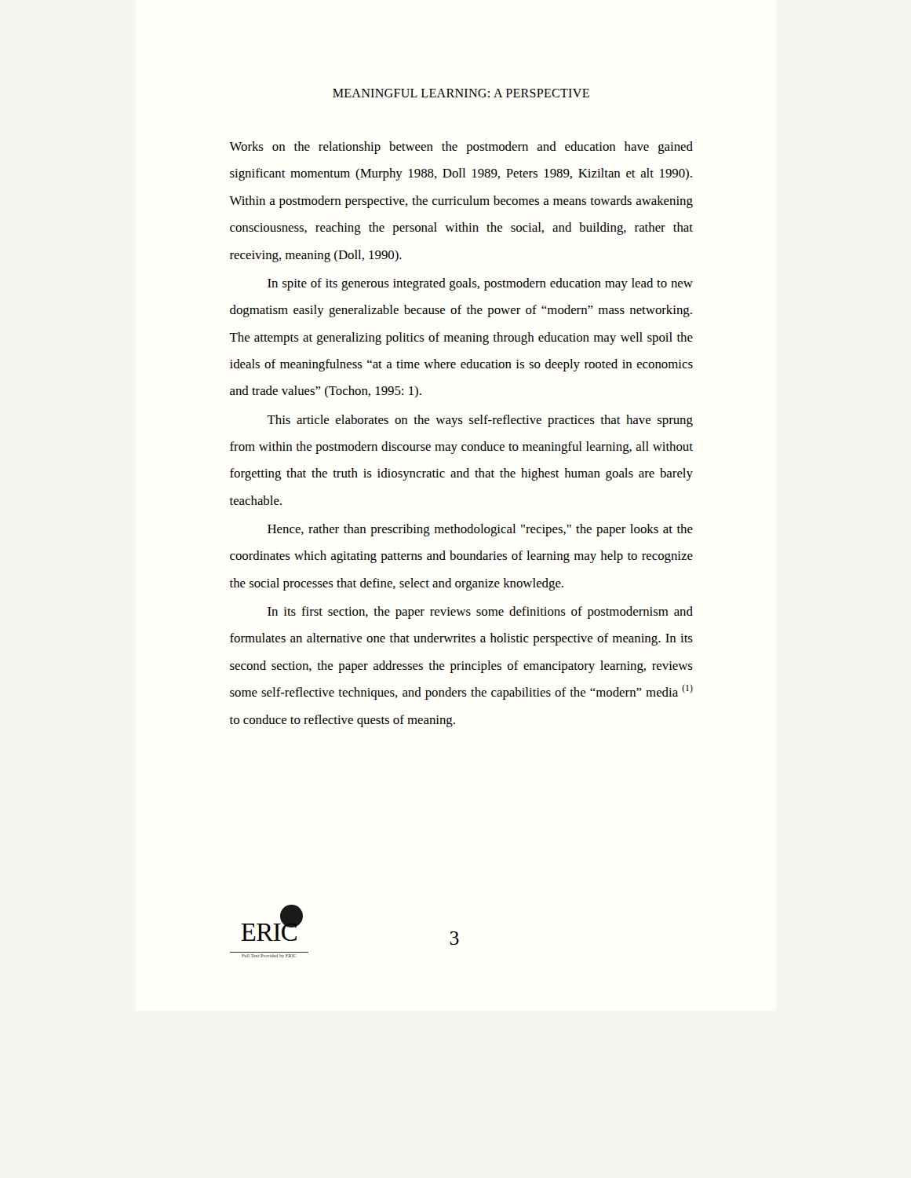MEANINGFUL LEARNING: A PERSPECTIVE
Works on the relationship between the postmodern and education have gained significant momentum (Murphy 1988, Doll 1989, Peters 1989, Kiziltan et alt 1990). Within a postmodern perspective, the curriculum becomes a means towards awakening consciousness, reaching the personal within the social, and building, rather that receiving, meaning (Doll, 1990).
In spite of its generous integrated goals, postmodern education may lead to new dogmatism easily generalizable because of the power of “modern” mass networking. The attempts at generalizing politics of meaning through education may well spoil the ideals of meaningfulness “at a time where education is so deeply rooted in economics and trade values” (Tochon, 1995: 1).
This article elaborates on the ways self-reflective practices that have sprung from within the postmodern discourse may conduce to meaningful learning, all without forgetting that the truth is idiosyncratic and that the highest human goals are barely teachable.
Hence, rather than prescribing methodological "recipes," the paper looks at the coordinates which agitating patterns and boundaries of learning may help to recognize the social processes that define, select and organize knowledge.
In its first section, the paper reviews some definitions of postmodernism and formulates an alternative one that underwrites a holistic perspective of meaning. In its second section, the paper addresses the principles of emancipatory learning, reviews some self-reflective techniques, and ponders the capabilities of the “modern” media (1) to conduce to reflective quests of meaning.
ERIC
Full Text Provided by ERIC
3